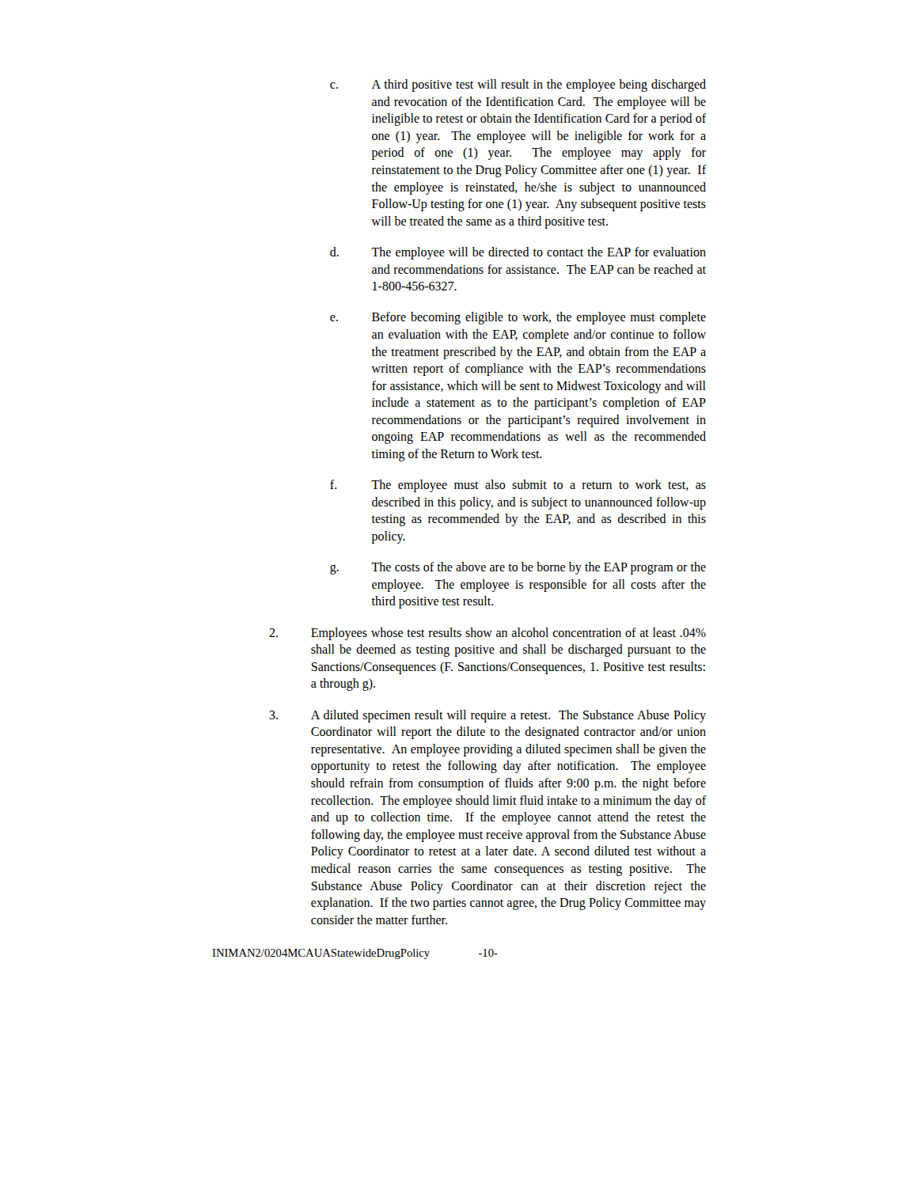c.
A third positive test will result in the employee being discharged and revocation of the Identification Card. The employee will be ineligible to retest or obtain the Identification Card for a period of one (1) year. The employee will be ineligible for work for a period of one (1) year. The employee may apply for reinstatement to the Drug Policy Committee after one (1) year. If the employee is reinstated, he/she is subject to unannounced Follow-Up testing for one (1) year. Any subsequent positive tests will be treated the same as a third positive test.
d.
The employee will be directed to contact the EAP for evaluation and recommendations for assistance. The EAP can be reached at 1-800-456-6327.
e.
Before becoming eligible to work, the employee must complete an evaluation with the EAP, complete and/or continue to follow the treatment prescribed by the EAP, and obtain from the EAP a written report of compliance with the EAP’s recommendations for assistance, which will be sent to Midwest Toxicology and will include a statement as to the participant’s completion of EAP recommendations or the participant’s required involvement in ongoing EAP recommendations as well as the recommended timing of the Return to Work test.
f.
The employee must also submit to a return to work test, as described in this policy, and is subject to unannounced follow-up testing as recommended by the EAP, and as described in this policy.
g.
The costs of the above are to be borne by the EAP program or the employee. The employee is responsible for all costs after the third positive test result.
2.
Employees whose test results show an alcohol concentration of at least .04% shall be deemed as testing positive and shall be discharged pursuant to the Sanctions/Consequences (F. Sanctions/Consequences, 1. Positive test results: a through g).
3.
A diluted specimen result will require a retest. The Substance Abuse Policy Coordinator will report the dilute to the designated contractor and/or union representative. An employee providing a diluted specimen shall be given the opportunity to retest the following day after notification. The employee should refrain from consumption of fluids after 9:00 p.m. the night before recollection. The employee should limit fluid intake to a minimum the day of and up to collection time. If the employee cannot attend the retest the following day, the employee must receive approval from the Substance Abuse Policy Coordinator to retest at a later date. A second diluted test without a medical reason carries the same consequences as testing positive. The Substance Abuse Policy Coordinator can at their discretion reject the explanation. If the two parties cannot agree, the Drug Policy Committee may consider the matter further.
INIMAN2/0204MCAUAStatewideDrugPolicy -10-